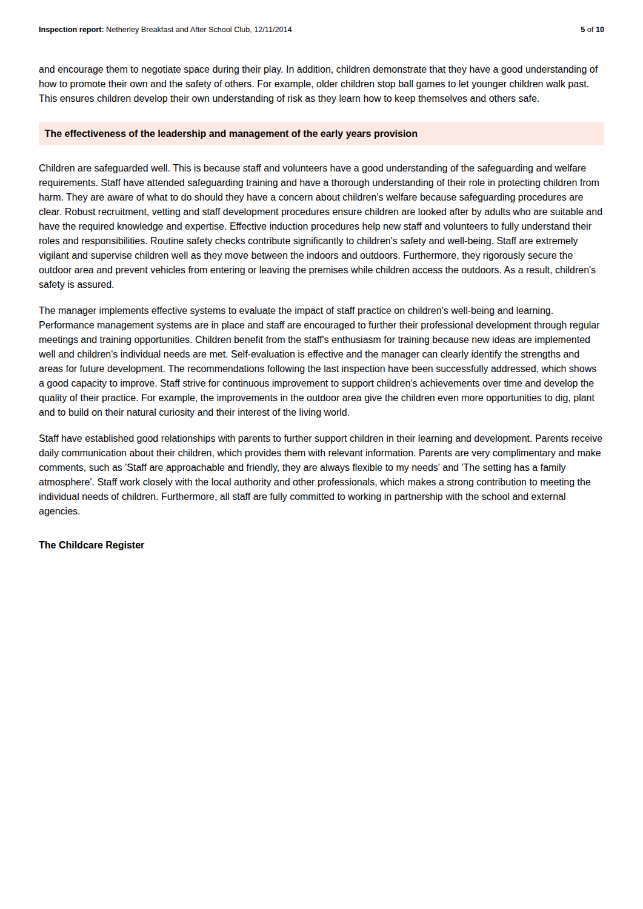Inspection report: Netherley Breakfast and After School Club, 12/11/2014
5 of 10
and encourage them to negotiate space during their play. In addition, children demonstrate that they have a good understanding of how to promote their own and the safety of others. For example, older children stop ball games to let younger children walk past. This ensures children develop their own understanding of risk as they learn how to keep themselves and others safe.
The effectiveness of the leadership and management of the early years provision
Children are safeguarded well. This is because staff and volunteers have a good understanding of the safeguarding and welfare requirements. Staff have attended safeguarding training and have a thorough understanding of their role in protecting children from harm. They are aware of what to do should they have a concern about children's welfare because safeguarding procedures are clear. Robust recruitment, vetting and staff development procedures ensure children are looked after by adults who are suitable and have the required knowledge and expertise. Effective induction procedures help new staff and volunteers to fully understand their roles and responsibilities. Routine safety checks contribute significantly to children's safety and well-being. Staff are extremely vigilant and supervise children well as they move between the indoors and outdoors. Furthermore, they rigorously secure the outdoor area and prevent vehicles from entering or leaving the premises while children access the outdoors. As a result, children's safety is assured.
The manager implements effective systems to evaluate the impact of staff practice on children's well-being and learning. Performance management systems are in place and staff are encouraged to further their professional development through regular meetings and training opportunities. Children benefit from the staff's enthusiasm for training because new ideas are implemented well and children's individual needs are met. Self-evaluation is effective and the manager can clearly identify the strengths and areas for future development. The recommendations following the last inspection have been successfully addressed, which shows a good capacity to improve. Staff strive for continuous improvement to support children's achievements over time and develop the quality of their practice. For example, the improvements in the outdoor area give the children even more opportunities to dig, plant and to build on their natural curiosity and their interest of the living world.
Staff have established good relationships with parents to further support children in their learning and development. Parents receive daily communication about their children, which provides them with relevant information. Parents are very complimentary and make comments, such as 'Staff are approachable and friendly, they are always flexible to my needs' and 'The setting has a family atmosphere'. Staff work closely with the local authority and other professionals, which makes a strong contribution to meeting the individual needs of children. Furthermore, all staff are fully committed to working in partnership with the school and external agencies.
The Childcare Register